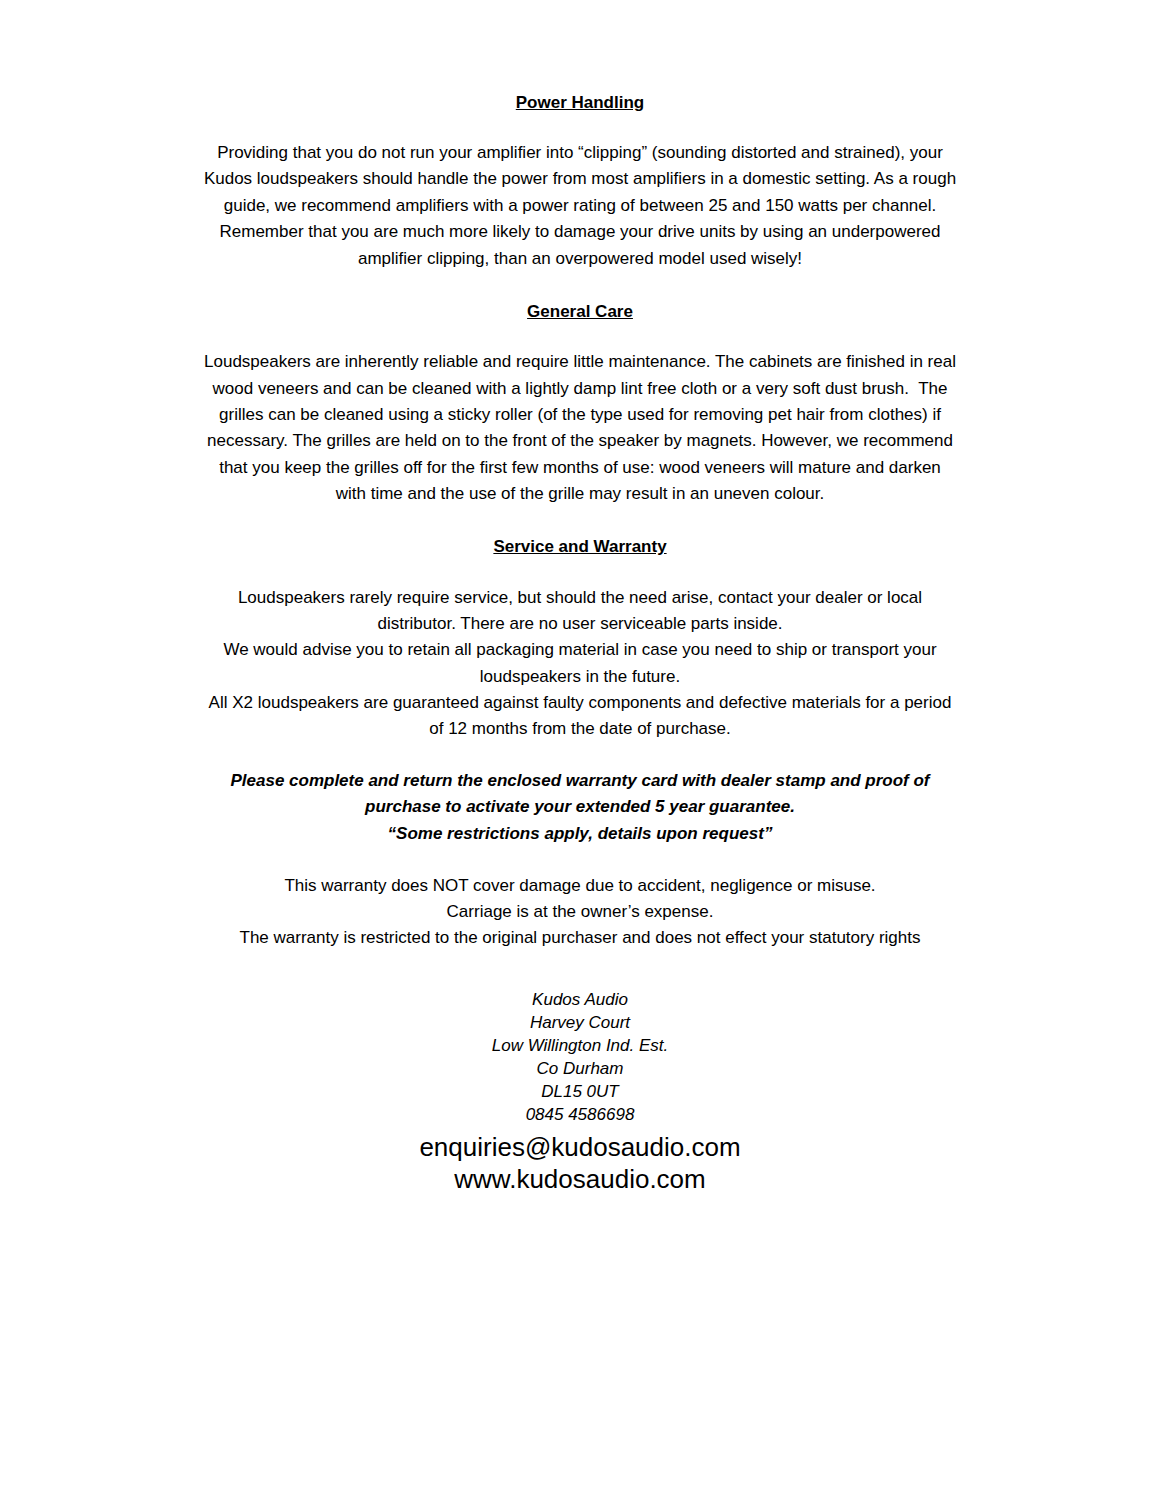Power Handling
Providing that you do not run your amplifier into “clipping” (sounding distorted and strained), your Kudos loudspeakers should handle the power from most amplifiers in a domestic setting. As a rough guide, we recommend amplifiers with a power rating of between 25 and 150 watts per channel. Remember that you are much more likely to damage your drive units by using an underpowered amplifier clipping, than an overpowered model used wisely!
General Care
Loudspeakers are inherently reliable and require little maintenance. The cabinets are finished in real wood veneers and can be cleaned with a lightly damp lint free cloth or a very soft dust brush. The grilles can be cleaned using a sticky roller (of the type used for removing pet hair from clothes) if necessary. The grilles are held on to the front of the speaker by magnets. However, we recommend that you keep the grilles off for the first few months of use: wood veneers will mature and darken
with time and the use of the grille may result in an uneven colour.
Service and Warranty
Loudspeakers rarely require service, but should the need arise, contact your dealer or local distributor. There are no user serviceable parts inside.
We would advise you to retain all packaging material in case you need to ship or transport your loudspeakers in the future.
All X2 loudspeakers are guaranteed against faulty components and defective materials for a period of 12 months from the date of purchase.
Please complete and return the enclosed warranty card with dealer stamp and proof of purchase to activate your extended 5 year guarantee.
“Some restrictions apply, details upon request”
This warranty does NOT cover damage due to accident, negligence or misuse.
Carriage is at the owner’s expense.
The warranty is restricted to the original purchaser and does not effect your statutory rights
Kudos Audio
Harvey Court
Low Willington Ind. Est.
Co Durham
DL15 0UT
0845 4586698
enquiries@kudosaudio.com
www.kudosaudio.com